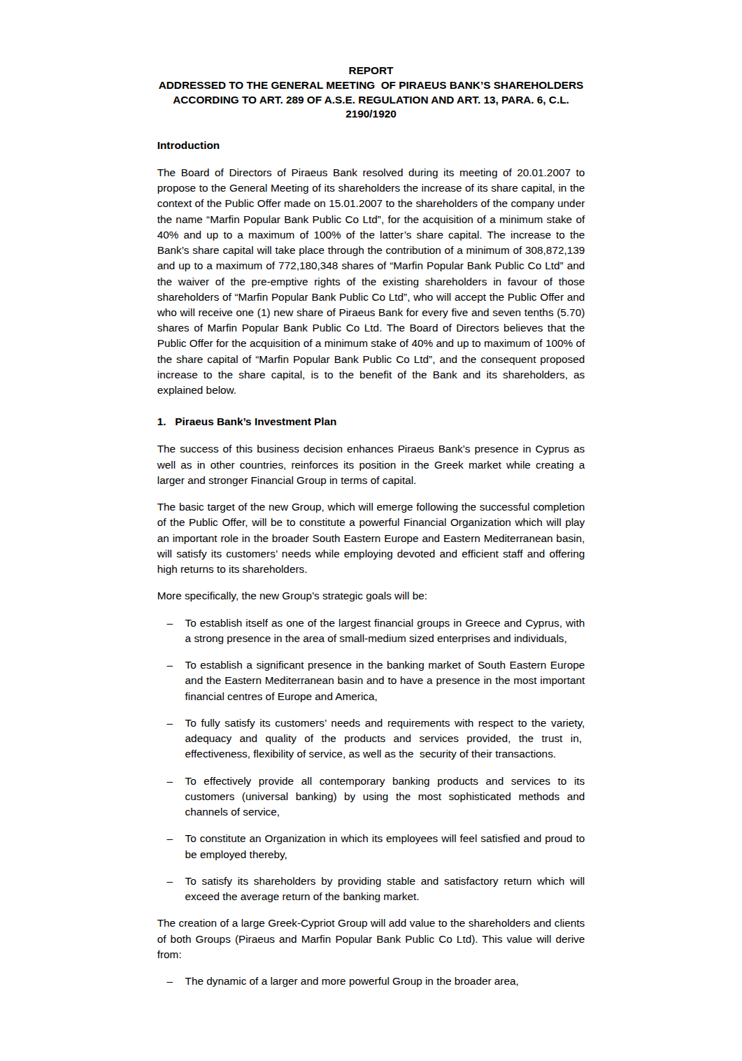Report Addressed to the General Meeting of Piraeus Bank’s Shareholders According to Art. 289 of A.S.E. Regulation and Art. 13, Para. 6, C.L. 2190/1920
Introduction
The Board of Directors of Piraeus Bank resolved during its meeting of 20.01.2007 to propose to the General Meeting of its shareholders the increase of its share capital, in the context of the Public Offer made on 15.01.2007 to the shareholders of the company under the name “Marfin Popular Bank Public Co Ltd”, for the acquisition of a minimum stake of 40% and up to a maximum of 100% of the latter’s share capital. The increase to the Bank’s share capital will take place through the contribution of a minimum of 308,872,139 and up to a maximum of 772,180,348 shares of “Marfin Popular Bank Public Co Ltd” and the waiver of the pre-emptive rights of the existing shareholders in favour of those shareholders of “Marfin Popular Bank Public Co Ltd”, who will accept the Public Offer and who will receive one (1) new share of Piraeus Bank for every five and seven tenths (5.70) shares of Marfin Popular Bank Public Co Ltd. The Board of Directors believes that the Public Offer for the acquisition of a minimum stake of 40% and up to maximum of 100% of the share capital of “Marfin Popular Bank Public Co Ltd”, and the consequent proposed increase to the share capital, is to the benefit of the Bank and its shareholders, as explained below.
1. Piraeus Bank’s Investment Plan
The success of this business decision enhances Piraeus Bank’s presence in Cyprus as well as in other countries, reinforces its position in the Greek market while creating a larger and stronger Financial Group in terms of capital.
The basic target of the new Group, which will emerge following the successful completion of the Public Offer, will be to constitute a powerful Financial Organization which will play an important role in the broader South Eastern Europe and Eastern Mediterranean basin, will satisfy its customers’ needs while employing devoted and efficient staff and offering high returns to its shareholders.
More specifically, the new Group’s strategic goals will be:
To establish itself as one of the largest financial groups in Greece and Cyprus, with a strong presence in the area of small-medium sized enterprises and individuals,
To establish a significant presence in the banking market of South Eastern Europe and the Eastern Mediterranean basin and to have a presence in the most important financial centres of Europe and America,
To fully satisfy its customers’ needs and requirements with respect to the variety, adequacy and quality of the products and services provided, the trust in, effectiveness, flexibility of service, as well as the security of their transactions.
To effectively provide all contemporary banking products and services to its customers (universal banking) by using the most sophisticated methods and channels of service,
To constitute an Organization in which its employees will feel satisfied and proud to be employed thereby,
To satisfy its shareholders by providing stable and satisfactory return which will exceed the average return of the banking market.
The creation of a large Greek-Cypriot Group will add value to the shareholders and clients of both Groups (Piraeus and Marfin Popular Bank Public Co Ltd). This value will derive from:
The dynamic of a larger and more powerful Group in the broader area,